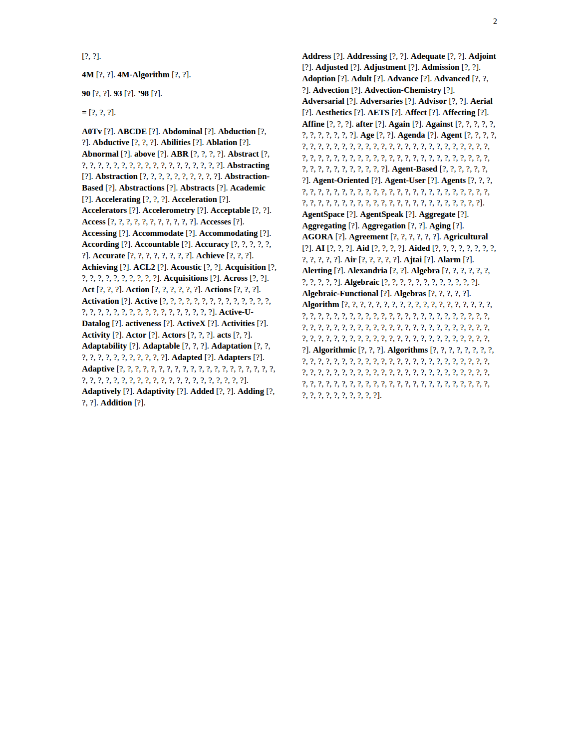2
[?, ?].
4M [?, ?]. 4M-Algorithm [?, ?].
90 [?, ?]. 93 [?]. ’98 [?].
= [?, ?, ?].
A0Tv [?]. ABCDE [?]. Abdominal [?]. Abduction [?, ?]. Abductive [?, ?, ?]. Abilities [?]. Ablation [?]. Abnormal [?]. above [?]. ABR [?, ?, ?, ?]. Abstract [?, ?, ?, ?, ?, ?, ?, ?, ?, ?, ?, ?, ?, ?, ?, ?, ?, ?, ?]. Abstracting [?]. Abstraction [?, ?, ?, ?, ?, ?, ?, ?, ?, ?]. Abstraction-Based [?]. Abstractions [?]. Abstracts [?]. Academic [?]. Accelerating [?, ?, ?]. Acceleration [?]. Accelerators [?]. Accelerometry [?]. Acceptable [?, ?]. Access [?, ?, ?, ?, ?, ?, ?, ?, ?, ?, ?]. Accesses [?]. Accessing [?]. Accommodate [?]. Accommodating [?]. According [?]. Accountable [?]. Accuracy [?, ?, ?, ?, ?, ?]. Accurate [?, ?, ?, ?, ?, ?, ?, ?]. Achieve [?, ?, ?]. Achieving [?]. ACL2 [?]. Acoustic [?, ?]. Acquisition [?, ?, ?, ?, ?, ?, ?, ?, ?, ?, ?]. Acquisitions [?]. Across [?, ?]. Act [?, ?, ?]. Action [?, ?, ?, ?, ?, ?]. Actions [?, ?, ?]. Activation [?]. Active [?, ?, ?, ?, ?, ?, ?, ?, ?, ?, ?, ?, ?, ?, ?, ?, ?, ?, ?, ?, ?, ?, ?, ?, ?, ?, ?, ?, ?, ?, ?]. Active-U-Datalog [?]. activeness [?]. ActiveX [?]. Activities [?]. Activity [?]. Actor [?]. Actors [?, ?, ?]. acts [?, ?]. Adaptability [?]. Adaptable [?, ?, ?]. Adaptation [?, ?, ?, ?, ?, ?, ?, ?, ?, ?, ?, ?, ?]. Adapted [?]. Adapters [?]. Adaptive [?, ?, ?, ?, ?, ?, ?, ?, ?, ?, ?, ?, ?, ?, ?, ?, ?, ?, ?, ?, ?, ?, ?, ?, ?, ?, ?, ?, ?, ?, ?, ?, ?, ?, ?, ?, ?, ?, ?, ?, ?]. Adaptively [?]. Adaptivity [?]. Added [?, ?]. Adding [?, ?, ?]. Addition [?].
Address [?]. Addressing [?, ?]. Adequate [?, ?]. Adjoint [?]. Adjusted [?]. Adjustment [?]. Admission [?, ?]. Adoption [?]. Adult [?]. Advance [?]. Advanced [?, ?, ?]. Advection [?]. Advection-Chemistry [?]. Adversarial [?]. Adversaries [?]. Advisor [?, ?]. Aerial [?]. Aesthetics [?]. AETS [?]. Affect [?]. Affecting [?]. Affine [?, ?, ?]. after [?]. Again [?]. Against [?, ?, ?, ?, ?, ?, ?, ?, ?, ?, ?, ?]. Age [?, ?]. Agenda [?]. Agent [?, ?, ?, ?, ?, ?, ?, ?, ?, ?, ?, ?, ?, ?, ?, ?, ?, ?, ?, ?, ?, ?, ?, ?, ?, ?, ?, ?, ?, ?, ?, ?, ?, ?, ?, ?, ?, ?, ?, ?, ?, ?, ?, ?, ?, ?, ?, ?, ?, ?, ?, ?, ?, ?, ?, ?, ?, ?, ?, ?, ?, ?, ?]. Agent-Based [?, ?, ?, ?, ?, ?, ?]. Agent-Oriented [?]. Agent-User [?]. Agents [?, ?, ?, ?, ?, ?, ?, ?, ?, ?, ?, ?, ?, ?, ?, ?, ?, ?, ?, ?, ?, ?, ?, ?, ?, ?, ?, ?, ?, ?, ?, ?, ?, ?, ?, ?, ?, ?, ?, ?, ?, ?, ?, ?, ?, ?, ?, ?, ?, ?]. AgentSpace [?]. AgentSpeak [?]. Aggregate [?]. Aggregating [?]. Aggregation [?, ?]. Aging [?]. AGORA [?]. Agreement [?, ?, ?, ?, ?, ?]. Agricultural [?]. AI [?, ?, ?]. Aid [?, ?, ?, ?]. Aided [?, ?, ?, ?, ?, ?, ?, ?, ?, ?, ?, ?, ?]. Air [?, ?, ?, ?, ?]. Ajtai [?]. Alarm [?]. Alerting [?]. Alexandria [?, ?]. Algebra [?, ?, ?, ?, ?, ?, ?, ?, ?, ?, ?]. Algebraic [?, ?, ?, ?, ?, ?, ?, ?, ?, ?, ?, ?]. Algebraic-Functional [?]. Algebras [?, ?, ?, ?, ?]. Algorithm [?, ?, ?, ?, ?, ?, ?, ?, ?, ?, ?, ?, ?, ?, ?, ?, ?, ?, ?, ?, ?, ?, ?, ?, ?, ?, ?, ?, ?, ?, ?, ?, ?, ?, ?, ?, ?, ?, ?, ?, ?, ?, ?, ?, ?, ?, ?, ?, ?, ?, ?, ?, ?, ?, ?, ?, ?, ?, ?, ?, ?, ?, ?, ?, ?, ?, ?, ?, ?, ?, ?, ?, ?, ?, ?, ?, ?, ?, ?, ?, ?, ?, ?, ?, ?, ?, ?, ?, ?, ?, ?, ?]. Algorithmic [?, ?, ?]. Algorithms [?, ?, ?, ?, ?, ?, ?, ?, ?, ?, ?, ?, ?, ?, ?, ?, ?, ?, ?, ?, ?, ?, ?, ?, ?, ?, ?, ?, ?, ?, ?, ?, ?, ?, ?, ?, ?, ?, ?, ?, ?, ?, ?, ?, ?, ?, ?, ?, ?, ?, ?, ?, ?, ?, ?, ?, ?, ?, ?, ?, ?, ?, ?, ?, ?, ?, ?, ?, ?, ?, ?, ?, ?, ?, ?, ?, ?, ?, ?, ?, ?, ?, ?, ?, ?, ?, ?, ?, ?, ?].